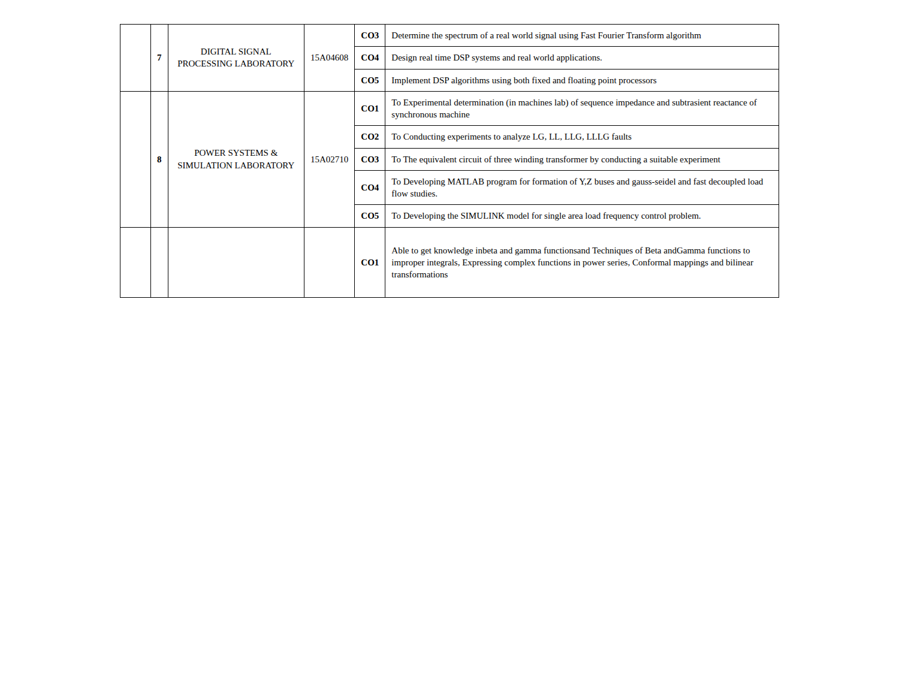| | 7 | DIGITAL SIGNAL PROCESSING LABORATORY | 15A04608 | CO3 | Determine the spectrum of a real world signal using Fast Fourier Transform algorithm |
| CO4 | Design real time DSP systems and real world applications. |
| CO5 | Implement DSP algorithms using both fixed and floating point processors |
| | 8 | POWER SYSTEMS & SIMULATION LABORATORY | 15A02710 | CO1 | To Experimental determination (in machines lab) of sequence impedance and subtrasient reactance of synchronous machine |
| CO2 | To Conducting experiments to analyze LG, LL, LLG, LLLG faults |
| CO3 | To The equivalent circuit of three winding transformer by conducting a suitable experiment |
| CO4 | To Developing MATLAB program for formation of Y,Z buses and gauss-seidel and fast decoupled load flow studies. |
| CO5 | To Developing the SIMULINK model for single area load frequency control problem. |
| | | | | CO1 | Able to get knowledge inbeta and gamma functionsand Techniques of Beta andGamma functions to improper integrals, Expressing complex functions in power series, Conformal mappings and bilinear transformations |